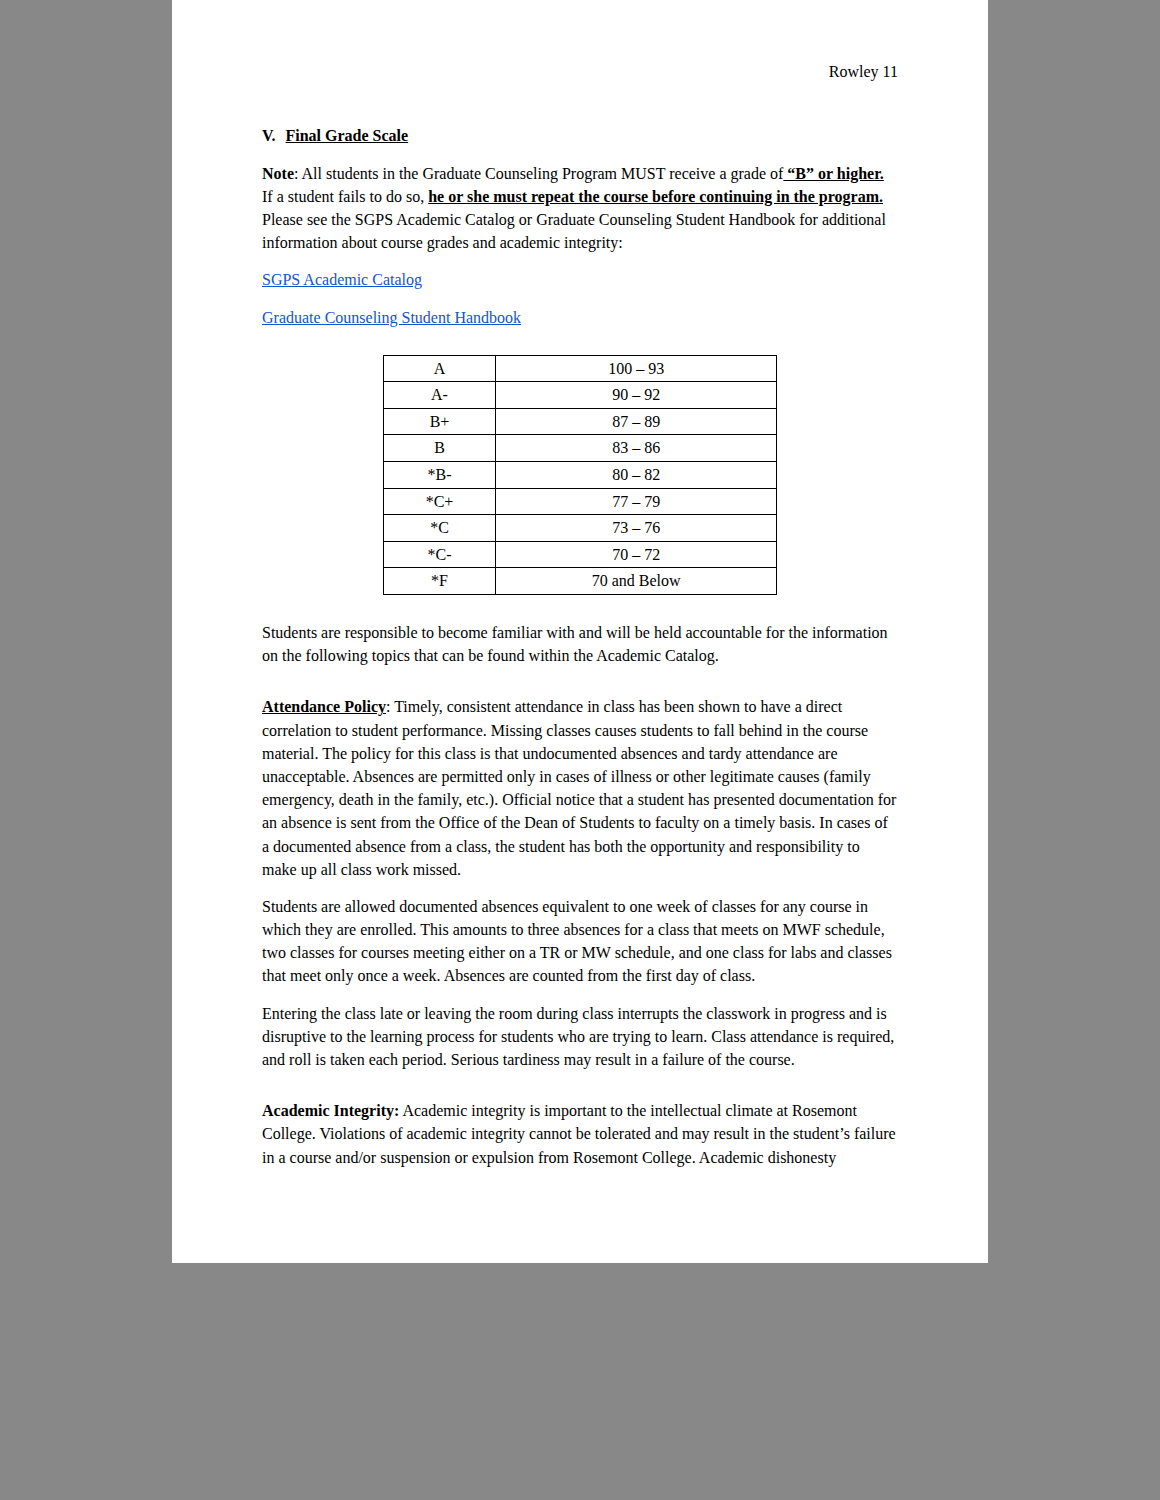Rowley 11
V. Final Grade Scale
Note: All students in the Graduate Counseling Program MUST receive a grade of “B” or higher. If a student fails to do so, he or she must repeat the course before continuing in the program.
Please see the SGPS Academic Catalog or Graduate Counseling Student Handbook for additional information about course grades and academic integrity:
SGPS Academic Catalog
Graduate Counseling Student Handbook
| A | 100 – 93 |
| A- | 90 – 92 |
| B+ | 87 – 89 |
| B | 83 – 86 |
| *B- | 80 – 82 |
| *C+ | 77 – 79 |
| *C | 73 – 76 |
| *C- | 70 – 72 |
| *F | 70 and Below |
Students are responsible to become familiar with and will be held accountable for the information on the following topics that can be found within the Academic Catalog.
Attendance Policy: Timely, consistent attendance in class has been shown to have a direct correlation to student performance. Missing classes causes students to fall behind in the course material. The policy for this class is that undocumented absences and tardy attendance are unacceptable. Absences are permitted only in cases of illness or other legitimate causes (family emergency, death in the family, etc.). Official notice that a student has presented documentation for an absence is sent from the Office of the Dean of Students to faculty on a timely basis. In cases of a documented absence from a class, the student has both the opportunity and responsibility to make up all class work missed.
Students are allowed documented absences equivalent to one week of classes for any course in which they are enrolled. This amounts to three absences for a class that meets on MWF schedule, two classes for courses meeting either on a TR or MW schedule, and one class for labs and classes that meet only once a week. Absences are counted from the first day of class.
Entering the class late or leaving the room during class interrupts the classwork in progress and is disruptive to the learning process for students who are trying to learn. Class attendance is required, and roll is taken each period. Serious tardiness may result in a failure of the course.
Academic Integrity: Academic integrity is important to the intellectual climate at Rosemont College. Violations of academic integrity cannot be tolerated and may result in the student’s failure in a course and/or suspension or expulsion from Rosemont College. Academic dishonesty